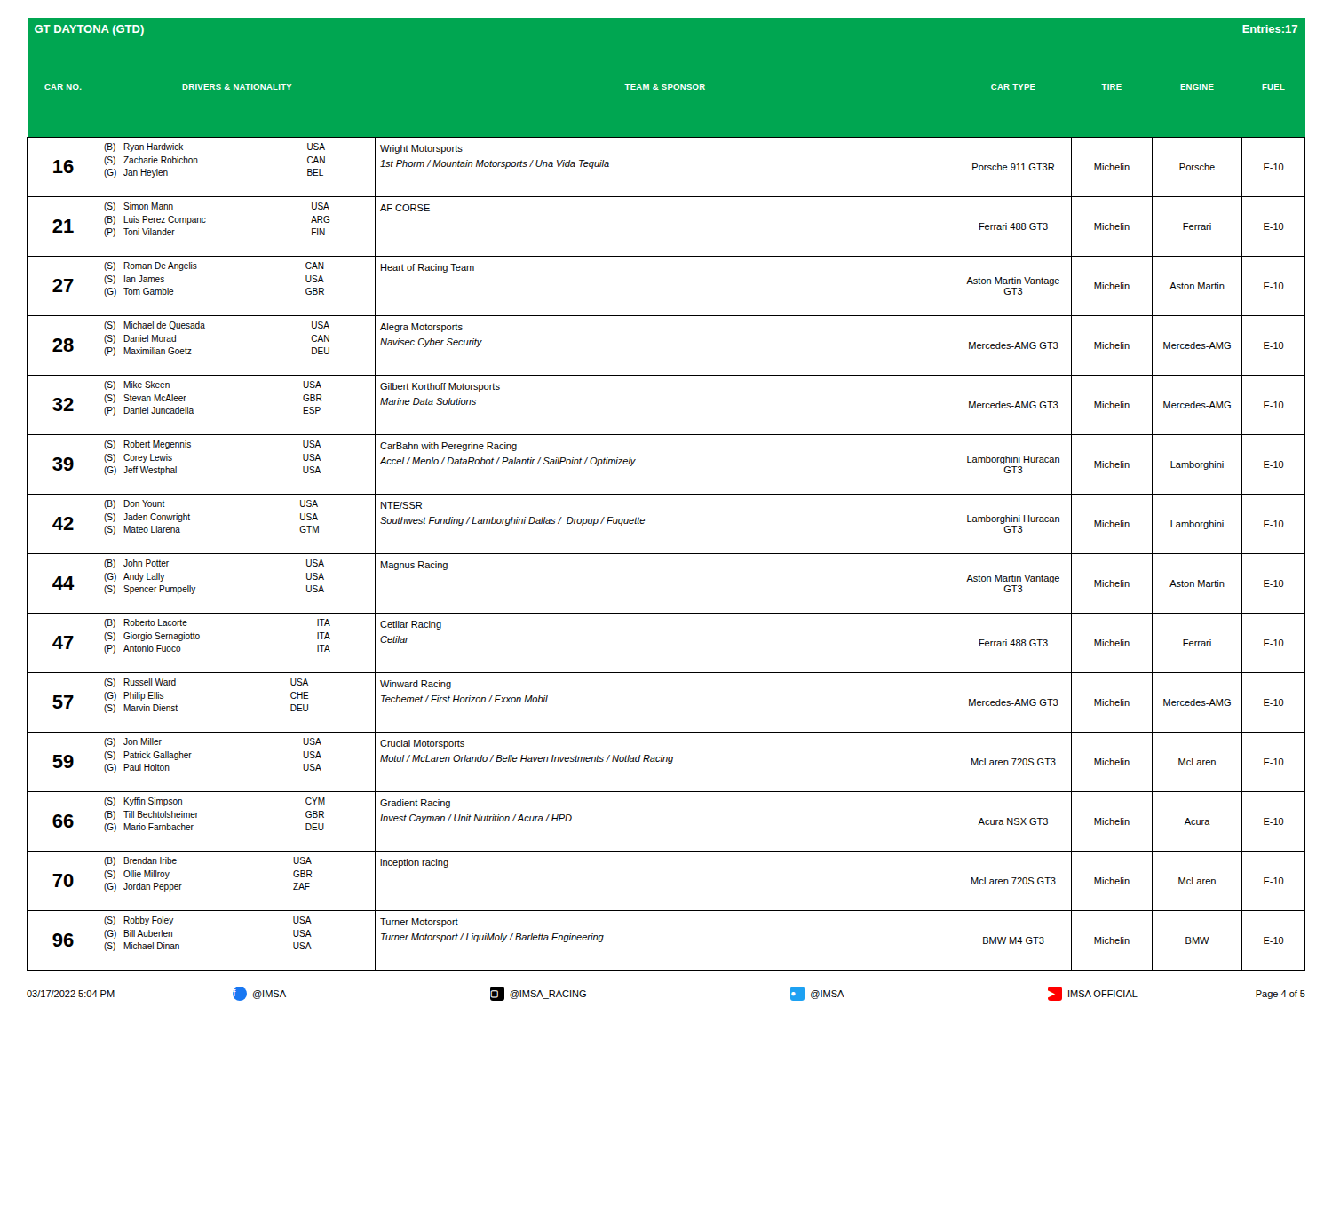| GT DAYTONA (GTD) | Entries:17 |
| CAR NO. | DRIVERS & NATIONALITY | TEAM & SPONSOR | CAR TYPE | TIRE | ENGINE | FUEL |
| 16 | / (B) / Ryan Hardwick / USA / / (S) / Zacharie Robichon / CAN / / (G) / Jan Heylen / BEL / | Wright Motorsports 1st Phorm / Mountain Motorsports / Una Vida Tequila | Porsche 911 GT3R | Michelin | Porsche | E-10 |
| 21 | / (S) / Simon Mann / USA / / (B) / Luis Perez Companc / ARG / / (P) / Toni Vilander / FIN / | AF CORSE | Ferrari 488 GT3 | Michelin | Ferrari | E-10 |
| 27 | / (S) / Roman De Angelis / CAN / / (S) / Ian James / USA / / (G) / Tom Gamble / GBR / | Heart of Racing Team | Aston Martin Vantage GT3 | Michelin | Aston Martin | E-10 |
| 28 | / (S) / Michael de Quesada / USA / / (S) / Daniel Morad / CAN / / (P) / Maximilian Goetz / DEU / | Alegra Motorsports Navisec Cyber Security | Mercedes-AMG GT3 | Michelin | Mercedes-AMG | E-10 |
| 32 | / (S) / Mike Skeen / USA / / (S) / Stevan McAleer / GBR / / (P) / Daniel Juncadella / ESP / | Gilbert Korthoff Motorsports Marine Data Solutions | Mercedes-AMG GT3 | Michelin | Mercedes-AMG | E-10 |
| 39 | / (S) / Robert Megennis / USA / / (S) / Corey Lewis / USA / / (G) / Jeff Westphal / USA / | CarBahn with Peregrine Racing Accel / Menlo / DataRobot / Palantir / SailPoint / Optimizely | Lamborghini Huracan GT3 | Michelin | Lamborghini | E-10 |
| 42 | / (B) / Don Yount / USA / / (S) / Jaden Conwright / USA / / (S) / Mateo Llarena / GTM / | NTE/SSR Southwest Funding / Lamborghini Dallas / Dropup / Fuquette | Lamborghini Huracan GT3 | Michelin | Lamborghini | E-10 |
| 44 | / (B) / John Potter / USA / / (G) / Andy Lally / USA / / (S) / Spencer Pumpelly / USA / | Magnus Racing | Aston Martin Vantage GT3 | Michelin | Aston Martin | E-10 |
| 47 | / (B) / Roberto Lacorte / ITA / / (S) / Giorgio Sernagiotto / ITA / / (P) / Antonio Fuoco / ITA / | Cetilar Racing Cetilar | Ferrari 488 GT3 | Michelin | Ferrari | E-10 |
| 57 | / (S) / Russell Ward / USA / / (G) / Philip Ellis / CHE / / (S) / Marvin Dienst / DEU / | Winward Racing Techemet / First Horizon / Exxon Mobil | Mercedes-AMG GT3 | Michelin | Mercedes-AMG | E-10 |
| 59 | / (S) / Jon Miller / USA / / (S) / Patrick Gallagher / USA / / (G) / Paul Holton / USA / | Crucial Motorsports Motul / McLaren Orlando / Belle Haven Investments / Notlad Racing | McLaren 720S GT3 | Michelin | McLaren | E-10 |
| 66 | / (S) / Kyffin Simpson / CYM / / (B) / Till Bechtolsheimer / GBR / / (G) / Mario Farnbacher / DEU / | Gradient Racing Invest Cayman / Unit Nutrition / Acura / HPD | Acura NSX GT3 | Michelin | Acura | E-10 |
| 70 | / (B) / Brendan Iribe / USA / / (S) / Ollie Millroy / GBR / / (G) / Jordan Pepper / ZAF / | inception racing | McLaren 720S GT3 | Michelin | McLaren | E-10 |
| 96 | / (S) / Robby Foley / USA / / (G) / Bill Auberlen / USA / / (S) / Michael Dinan / USA / | Turner Motorsport Turner Motorsport / LiquiMoly / Barletta Engineering | BMW M4 GT3 | Michelin | BMW | E-10 |
03/17/2022 5:04 PM
f@IMSA ▢@IMSA_RACING ●@IMSA ▶IMSA OFFICIAL
Page 4 of 5